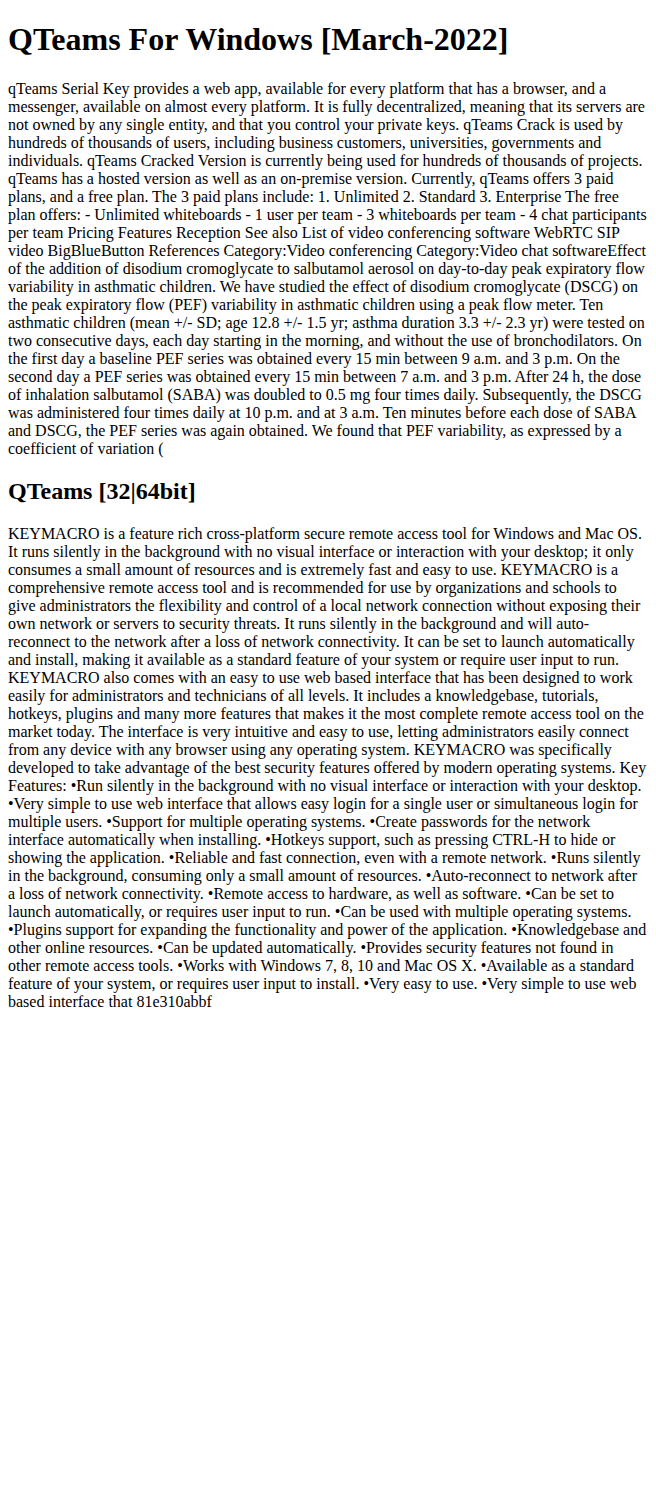QTeams For Windows [March-2022]
qTeams Serial Key provides a web app, available for every platform that has a browser, and a messenger, available on almost every platform. It is fully decentralized, meaning that its servers are not owned by any single entity, and that you control your private keys. qTeams Crack is used by hundreds of thousands of users, including business customers, universities, governments and individuals. qTeams Cracked Version is currently being used for hundreds of thousands of projects. qTeams has a hosted version as well as an on-premise version. Currently, qTeams offers 3 paid plans, and a free plan. The 3 paid plans include: 1. Unlimited 2. Standard 3. Enterprise The free plan offers: - Unlimited whiteboards - 1 user per team - 3 whiteboards per team - 4 chat participants per team Pricing Features Reception See also List of video conferencing software WebRTC SIP video BigBlueButton References Category:Video conferencing Category:Video chat softwareEffect of the addition of disodium cromoglycate to salbutamol aerosol on day-to-day peak expiratory flow variability in asthmatic children. We have studied the effect of disodium cromoglycate (DSCG) on the peak expiratory flow (PEF) variability in asthmatic children using a peak flow meter. Ten asthmatic children (mean +/- SD; age 12.8 +/- 1.5 yr; asthma duration 3.3 +/- 2.3 yr) were tested on two consecutive days, each day starting in the morning, and without the use of bronchodilators. On the first day a baseline PEF series was obtained every 15 min between 9 a.m. and 3 p.m. On the second day a PEF series was obtained every 15 min between 7 a.m. and 3 p.m. After 24 h, the dose of inhalation salbutamol (SABA) was doubled to 0.5 mg four times daily. Subsequently, the DSCG was administered four times daily at 10 p.m. and at 3 a.m. Ten minutes before each dose of SABA and DSCG, the PEF series was again obtained. We found that PEF variability, as expressed by a coefficient of variation (
QTeams [32|64bit]
KEYMACRO is a feature rich cross-platform secure remote access tool for Windows and Mac OS. It runs silently in the background with no visual interface or interaction with your desktop; it only consumes a small amount of resources and is extremely fast and easy to use. KEYMACRO is a comprehensive remote access tool and is recommended for use by organizations and schools to give administrators the flexibility and control of a local network connection without exposing their own network or servers to security threats. It runs silently in the background and will auto-reconnect to the network after a loss of network connectivity. It can be set to launch automatically and install, making it available as a standard feature of your system or require user input to run. KEYMACRO also comes with an easy to use web based interface that has been designed to work easily for administrators and technicians of all levels. It includes a knowledgebase, tutorials, hotkeys, plugins and many more features that makes it the most complete remote access tool on the market today. The interface is very intuitive and easy to use, letting administrators easily connect from any device with any browser using any operating system. KEYMACRO was specifically developed to take advantage of the best security features offered by modern operating systems. Key Features: •Run silently in the background with no visual interface or interaction with your desktop. •Very simple to use web interface that allows easy login for a single user or simultaneous login for multiple users. •Support for multiple operating systems. •Create passwords for the network interface automatically when installing. •Hotkeys support, such as pressing CTRL-H to hide or showing the application. •Reliable and fast connection, even with a remote network. •Runs silently in the background, consuming only a small amount of resources. •Auto-reconnect to network after a loss of network connectivity. •Remote access to hardware, as well as software. •Can be set to launch automatically, or requires user input to run. •Can be used with multiple operating systems. •Plugins support for expanding the functionality and power of the application. •Knowledgebase and other online resources. •Can be updated automatically. •Provides security features not found in other remote access tools. •Works with Windows 7, 8, 10 and Mac OS X. •Available as a standard feature of your system, or requires user input to install. •Very easy to use. •Very simple to use web based interface that 81e310abbf